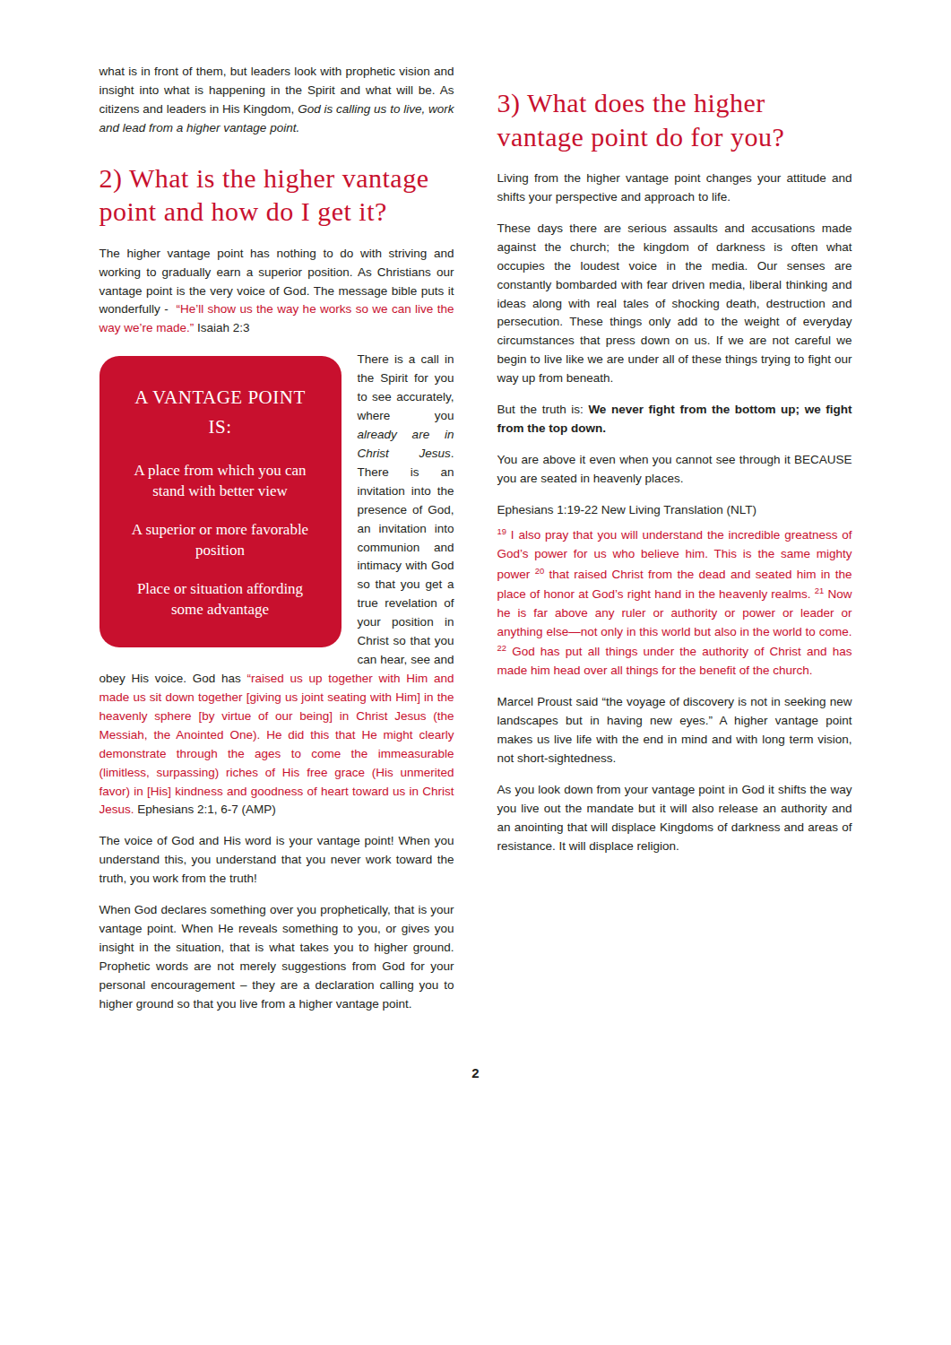what is in front of them, but leaders look with prophetic vision and insight into what is happening in the Spirit and what will be. As citizens and leaders in His Kingdom, God is calling us to live, work and lead from a higher vantage point.
2) What is the higher vantage point and how do I get it?
The higher vantage point has nothing to do with striving and working to gradually earn a superior position. As Christians our vantage point is the very voice of God. The message bible puts it wonderfully - “He’ll show us the way he works so we can live the way we’re made.” Isaiah 2:3
A VANTAGE POINT IS:
A place from which you can stand with better view
A superior or more favorable position
Place or situation affording some advantage
There is a call in the Spirit for you to see accurately, where you already are in Christ Jesus. There is an invitation into the presence of God, an invitation into communion and intimacy with God so that you get a true revelation of your position in Christ so that you can hear, see and obey His voice. God has “raised us up together with Him and made us sit down together [giving us joint seating with Him] in the heavenly sphere [by virtue of our being] in Christ Jesus (the Messiah, the Anointed One). He did this that He might clearly demonstrate through the ages to come the immeasurable (limitless, surpassing) riches of His free grace (His unmerited favor) in [His] kindness and goodness of heart toward us in Christ Jesus. Ephesians 2:1, 6-7 (AMP)
The voice of God and His word is your vantage point! When you understand this, you understand that you never work toward the truth, you work from the truth!
When God declares something over you prophetically, that is your vantage point. When He reveals something to you, or gives you insight in the situation, that is what takes you to higher ground. Prophetic words are not merely suggestions from God for your personal encouragement – they are a declaration calling you to higher ground so that you live from a higher vantage point.
3) What does the higher vantage point do for you?
Living from the higher vantage point changes your attitude and shifts your perspective and approach to life.
These days there are serious assaults and accusations made against the church; the kingdom of darkness is often what occupies the loudest voice in the media. Our senses are constantly bombarded with fear driven media, liberal thinking and ideas along with real tales of shocking death, destruction and persecution. These things only add to the weight of everyday circumstances that press down on us. If we are not careful we begin to live like we are under all of these things trying to fight our way up from beneath.
But the truth is: We never fight from the bottom up; we fight from the top down.
You are above it even when you cannot see through it BECAUSE you are seated in heavenly places.
Ephesians 1:19-22 New Living Translation (NLT)
19 I also pray that you will understand the incredible greatness of God’s power for us who believe him. This is the same mighty power 20 that raised Christ from the dead and seated him in the place of honor at God’s right hand in the heavenly realms. 21 Now he is far above any ruler or authority or power or leader or anything else—not only in this world but also in the world to come. 22 God has put all things under the authority of Christ and has made him head over all things for the benefit of the church.
Marcel Proust said “the voyage of discovery is not in seeking new landscapes but in having new eyes.” A higher vantage point makes us live life with the end in mind and with long term vision, not short-sightedness.
As you look down from your vantage point in God it shifts the way you live out the mandate but it will also release an authority and an anointing that will displace Kingdoms of darkness and areas of resistance. It will displace religion.
2